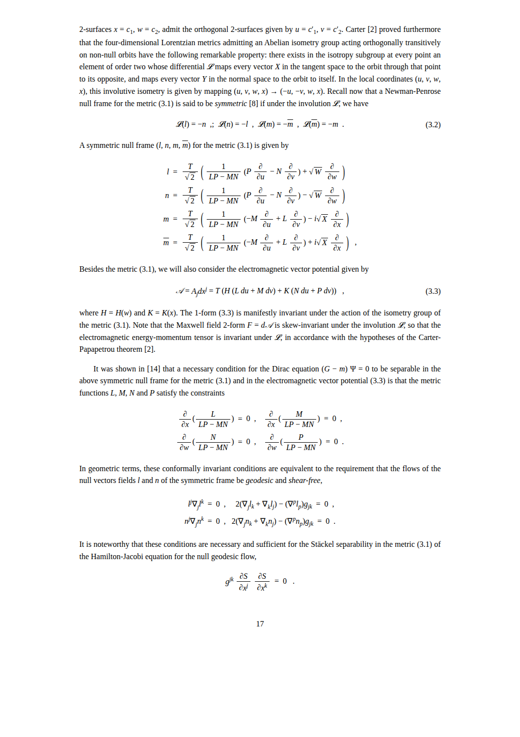2-surfaces x = c 1, w = c 2, admit the orthogonal 2-surfaces given by u = c′1, v = c′2. Carter [2] proved furthermore that the four-dimensional Lorentzian metrics admitting an Abelian isometry group acting orthogonally transitively on non-null orbits have the following remarkable property: there exists in the isotropy subgroup at every point an element of order two whose differential 𝓛 maps every vector X in the tangent space to the orbit through that point to its opposite, and maps every vector Y in the normal space to the orbit to itself. In the local coordinates (u, v, w, x), this involutive isometry is given by mapping (u, v, w, x) → (−u, −v, w, x). Recall now that a Newman-Penrose null frame for the metric (3.1) is said to be symmetric [8] if under the involution 𝓛, we have
𝓛(l) = −n ,; 𝓛(n) = −l , 𝓛(m) = −m , 𝓛(m) = −m . (3.2)
A symmetric null frame (l, n, m, m) for the metric (3.1) is given by
| l | = | T √ 2 ( 1 LP − MN ( P ∂ ∂ u − N ∂ ∂ v ) + √ W ∂ ∂ w ) |
| n | = | T √ 2 ( 1 LP − MN ( P ∂ ∂ u − N ∂ ∂ v ) − √ W ∂ ∂ w ) |
| m | = | T √ 2 ( 1 LP − MN ( − M ∂ ∂ u + L ∂ ∂ v ) − i √ X ∂ ∂ x ) |
| m | = | T √ 2 ( 1 LP − MN ( − M ∂ ∂ u + L ∂ ∂ v ) + i √ X ∂ ∂ x ) , |
Besides the metric (3.1), we will also consider the electromagnetic vector potential given by
𝒜 = Ajdxj = T (H (L du + M dv) + K (N du + P dv)) , (3.3)
where H = H(w) and K = K(x). The 1-form (3.3) is manifestly invariant under the action of the isometry group of the metric (3.1). Note that the Maxwell field 2-form F = d𝒜 is skew-invariant under the involution 𝓛, so that the electromagnetic energy-momentum tensor is invariant under 𝓛, in accordance with the hypotheses of the Carter-Papapetrou theorem [2].
It was shown in [14] that a necessary condition for the Dirac equation (G − m) Ψ = 0 to be separable in the above symmetric null frame for the metric (3.1) and in the electromagnetic vector potential (3.3) is that the metric functions L, M, N and P satisfy the constraints
| ∂ ∂ x ( L LP − MN ) | = | 0 , ∂ ∂ x ( M LP − MN ) = 0 , |
| ∂ ∂ w ( N LP − MN ) | = | 0 , ∂ ∂ w ( P LP − MN ) = 0 . |
In geometric terms, these conformally invariant conditions are equivalent to the requirement that the flows of the null vectors fields l and n of the symmetric frame be geodesic and shear-free,
| l j ∇ j l k | = | 0 , 2(∇ j l k + ∇ k l j ) − (∇ p l p ) g jk = 0 , |
| n j ∇ j n k | = | 0 , 2(∇ j n k + ∇ k n j ) − (∇ p n p ) g jk = 0 . |
It is noteworthy that these conditions are necessary and sufficient for the Stäckel separability in the metric (3.1) of the Hamilton-Jacobi equation for the null geodesic flow,
gjk ∂S∂xj ∂S∂xk = 0 .
17